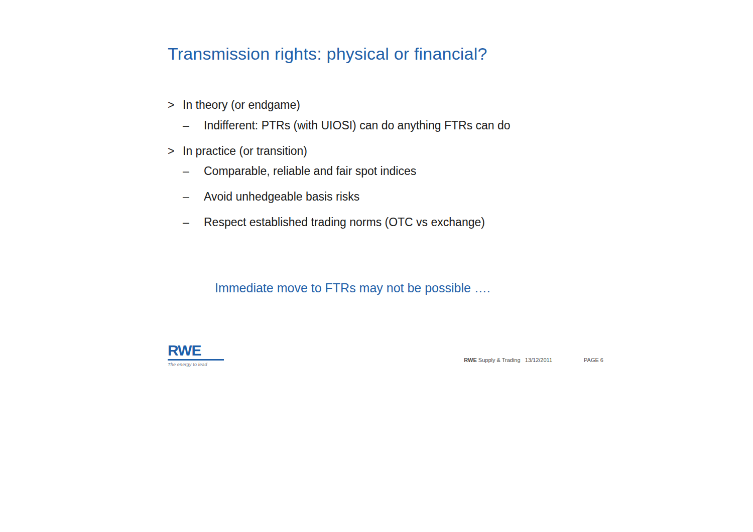Transmission rights: physical or financial?
In theory (or endgame)
Indifferent: PTRs (with UIOSI) can do anything FTRs can do
In practice (or transition)
Comparable, reliable and fair spot indices
Avoid unhedgeable basis risks
Respect established trading norms (OTC vs exchange)
Immediate move to FTRs may not be possible ….
RWE
The energy to lead
RWE Supply & Trading 13/12/2011 PAGE 6